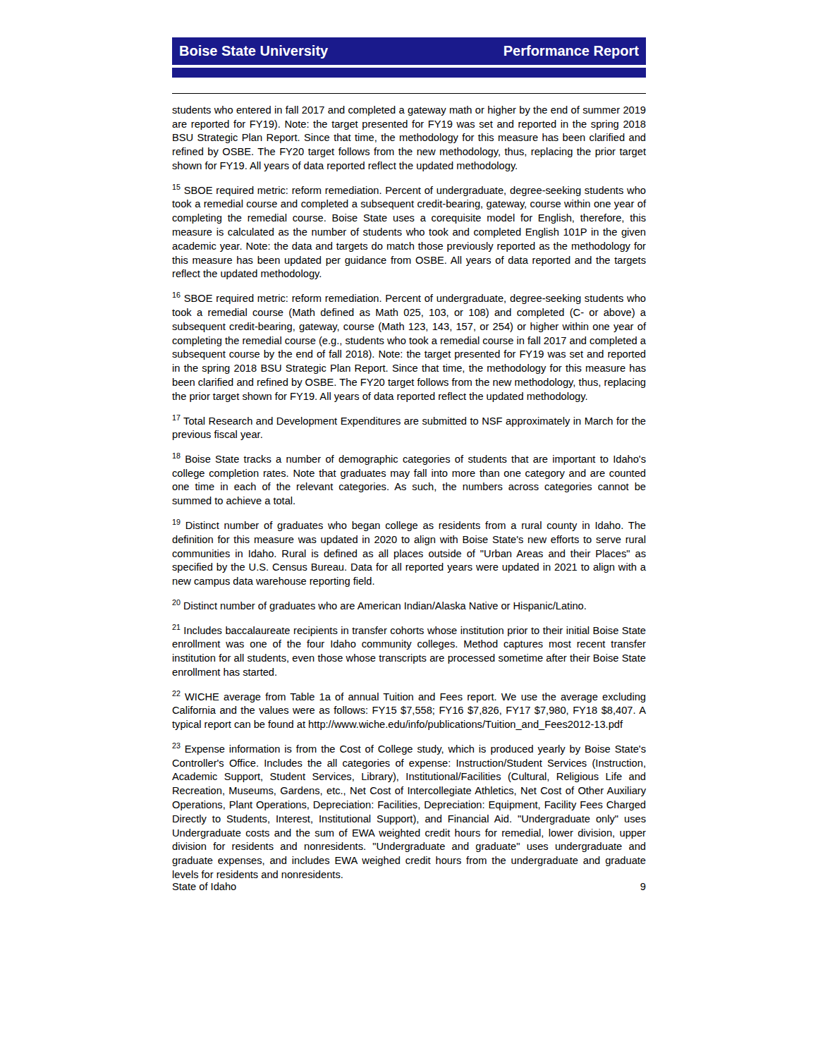Boise State University Performance Report
students who entered in fall 2017 and completed a gateway math or higher by the end of summer 2019 are reported for FY19). Note: the target presented for FY19 was set and reported in the spring 2018 BSU Strategic Plan Report. Since that time, the methodology for this measure has been clarified and refined by OSBE. The FY20 target follows from the new methodology, thus, replacing the prior target shown for FY19. All years of data reported reflect the updated methodology.
15 SBOE required metric: reform remediation. Percent of undergraduate, degree-seeking students who took a remedial course and completed a subsequent credit-bearing, gateway, course within one year of completing the remedial course. Boise State uses a corequisite model for English, therefore, this measure is calculated as the number of students who took and completed English 101P in the given academic year. Note: the data and targets do match those previously reported as the methodology for this measure has been updated per guidance from OSBE. All years of data reported and the targets reflect the updated methodology.
16 SBOE required metric: reform remediation. Percent of undergraduate, degree-seeking students who took a remedial course (Math defined as Math 025, 103, or 108) and completed (C- or above) a subsequent credit-bearing, gateway, course (Math 123, 143, 157, or 254) or higher within one year of completing the remedial course (e.g., students who took a remedial course in fall 2017 and completed a subsequent course by the end of fall 2018). Note: the target presented for FY19 was set and reported in the spring 2018 BSU Strategic Plan Report. Since that time, the methodology for this measure has been clarified and refined by OSBE. The FY20 target follows from the new methodology, thus, replacing the prior target shown for FY19. All years of data reported reflect the updated methodology.
17 Total Research and Development Expenditures are submitted to NSF approximately in March for the previous fiscal year.
18 Boise State tracks a number of demographic categories of students that are important to Idaho's college completion rates. Note that graduates may fall into more than one category and are counted one time in each of the relevant categories. As such, the numbers across categories cannot be summed to achieve a total.
19 Distinct number of graduates who began college as residents from a rural county in Idaho. The definition for this measure was updated in 2020 to align with Boise State's new efforts to serve rural communities in Idaho. Rural is defined as all places outside of "Urban Areas and their Places" as specified by the U.S. Census Bureau. Data for all reported years were updated in 2021 to align with a new campus data warehouse reporting field.
20 Distinct number of graduates who are American Indian/Alaska Native or Hispanic/Latino.
21 Includes baccalaureate recipients in transfer cohorts whose institution prior to their initial Boise State enrollment was one of the four Idaho community colleges. Method captures most recent transfer institution for all students, even those whose transcripts are processed sometime after their Boise State enrollment has started.
22 WICHE average from Table 1a of annual Tuition and Fees report. We use the average excluding California and the values were as follows: FY15 $7,558; FY16 $7,826, FY17 $7,980, FY18 $8,407. A typical report can be found at http://www.wiche.edu/info/publications/Tuition_and_Fees2012-13.pdf
23 Expense information is from the Cost of College study, which is produced yearly by Boise State's Controller's Office. Includes the all categories of expense: Instruction/Student Services (Instruction, Academic Support, Student Services, Library), Institutional/Facilities (Cultural, Religious Life and Recreation, Museums, Gardens, etc., Net Cost of Intercollegiate Athletics, Net Cost of Other Auxiliary Operations, Plant Operations, Depreciation: Facilities, Depreciation: Equipment, Facility Fees Charged Directly to Students, Interest, Institutional Support), and Financial Aid. "Undergraduate only" uses Undergraduate costs and the sum of EWA weighted credit hours for remedial, lower division, upper division for residents and nonresidents. "Undergraduate and graduate" uses undergraduate and graduate expenses, and includes EWA weighed credit hours from the undergraduate and graduate levels for residents and nonresidents.
State of Idaho 9